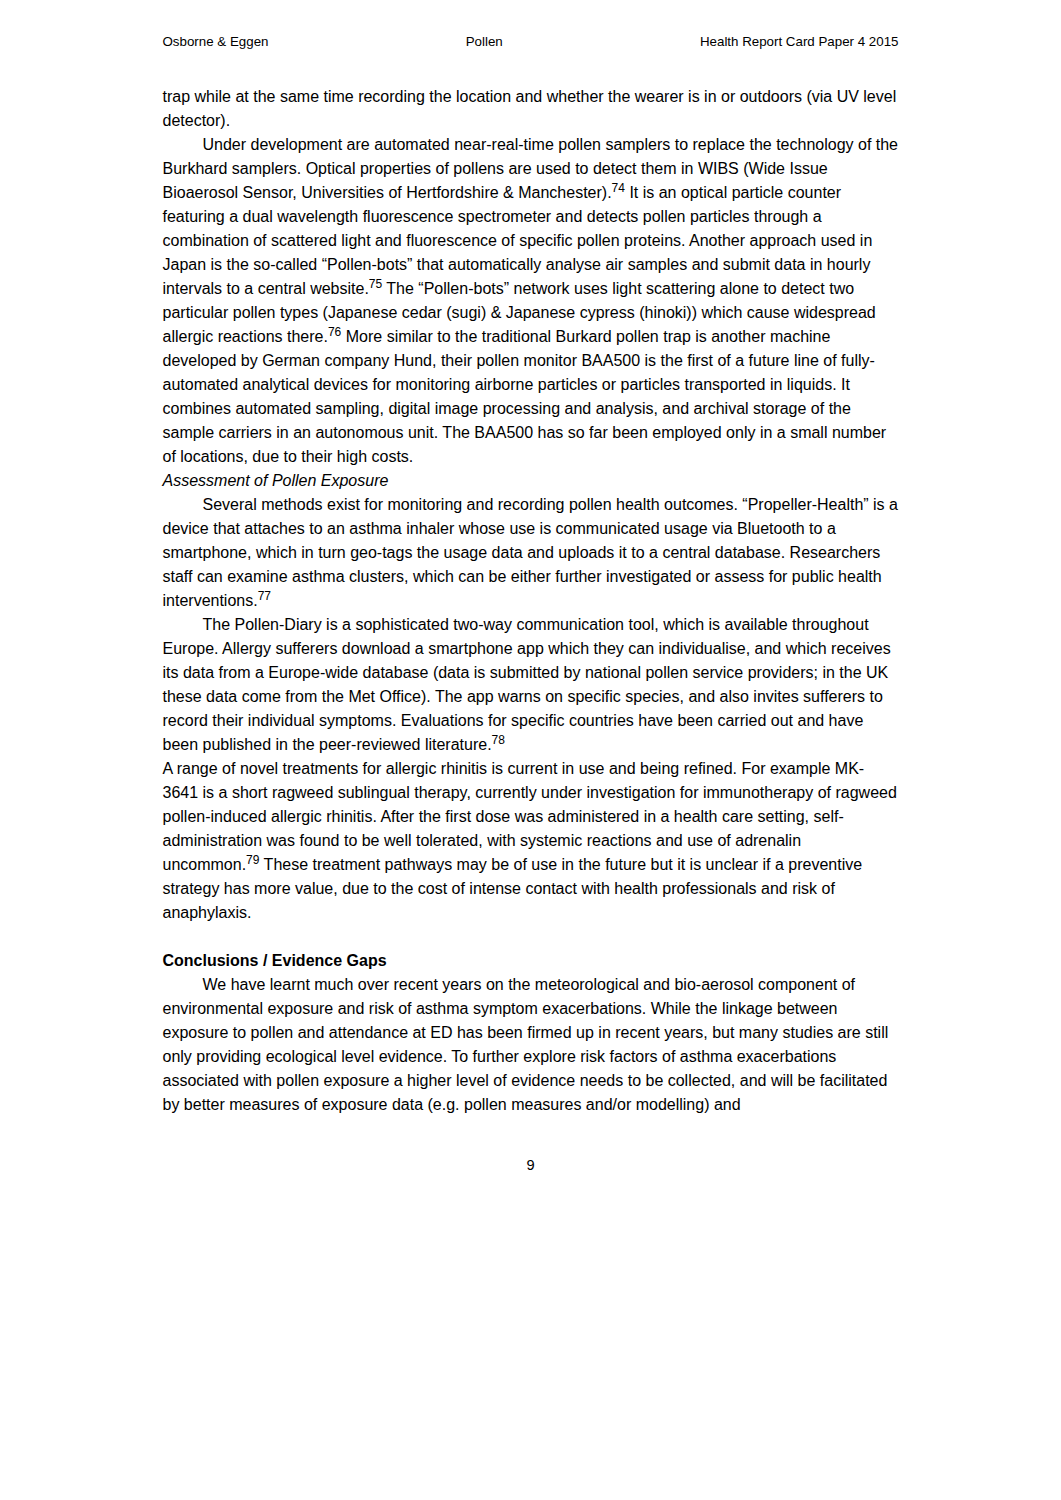Osborne & Eggen Pollen Health Report Card Paper 4 2015
trap while at the same time recording the location and whether the wearer is in or outdoors (via UV level detector).
Under development are automated near-real-time pollen samplers to replace the technology of the Burkhard samplers. Optical properties of pollens are used to detect them in WIBS (Wide Issue Bioaerosol Sensor, Universities of Hertfordshire & Manchester).74 It is an optical particle counter featuring a dual wavelength fluorescence spectrometer and detects pollen particles through a combination of scattered light and fluorescence of specific pollen proteins. Another approach used in Japan is the so-called “Pollen-bots” that automatically analyse air samples and submit data in hourly intervals to a central website.75 The “Pollen-bots” network uses light scattering alone to detect two particular pollen types (Japanese cedar (sugi) & Japanese cypress (hinoki)) which cause widespread allergic reactions there.76 More similar to the traditional Burkard pollen trap is another machine developed by German company Hund, their pollen monitor BAA500 is the first of a future line of fully-automated analytical devices for monitoring airborne particles or particles transported in liquids. It combines automated sampling, digital image processing and analysis, and archival storage of the sample carriers in an autonomous unit. The BAA500 has so far been employed only in a small number of locations, due to their high costs.
Assessment of Pollen Exposure
Several methods exist for monitoring and recording pollen health outcomes. “Propeller-Health” is a device that attaches to an asthma inhaler whose use is communicated usage via Bluetooth to a smartphone, which in turn geo-tags the usage data and uploads it to a central database. Researchers staff can examine asthma clusters, which can be either further investigated or assess for public health interventions.77
The Pollen-Diary is a sophisticated two-way communication tool, which is available throughout Europe. Allergy sufferers download a smartphone app which they can individualise, and which receives its data from a Europe-wide database (data is submitted by national pollen service providers; in the UK these data come from the Met Office). The app warns on specific species, and also invites sufferers to record their individual symptoms. Evaluations for specific countries have been carried out and have been published in the peer-reviewed literature.78
A range of novel treatments for allergic rhinitis is current in use and being refined. For example MK-3641 is a short ragweed sublingual therapy, currently under investigation for immunotherapy of ragweed pollen-induced allergic rhinitis. After the first dose was administered in a health care setting, self-administration was found to be well tolerated, with systemic reactions and use of adrenalin uncommon.79 These treatment pathways may be of use in the future but it is unclear if a preventive strategy has more value, due to the cost of intense contact with health professionals and risk of anaphylaxis.
Conclusions / Evidence Gaps
We have learnt much over recent years on the meteorological and bio-aerosol component of environmental exposure and risk of asthma symptom exacerbations. While the linkage between exposure to pollen and attendance at ED has been firmed up in recent years, but many studies are still only providing ecological level evidence. To further explore risk factors of asthma exacerbations associated with pollen exposure a higher level of evidence needs to be collected, and will be facilitated by better measures of exposure data (e.g. pollen measures and/or modelling) and
9